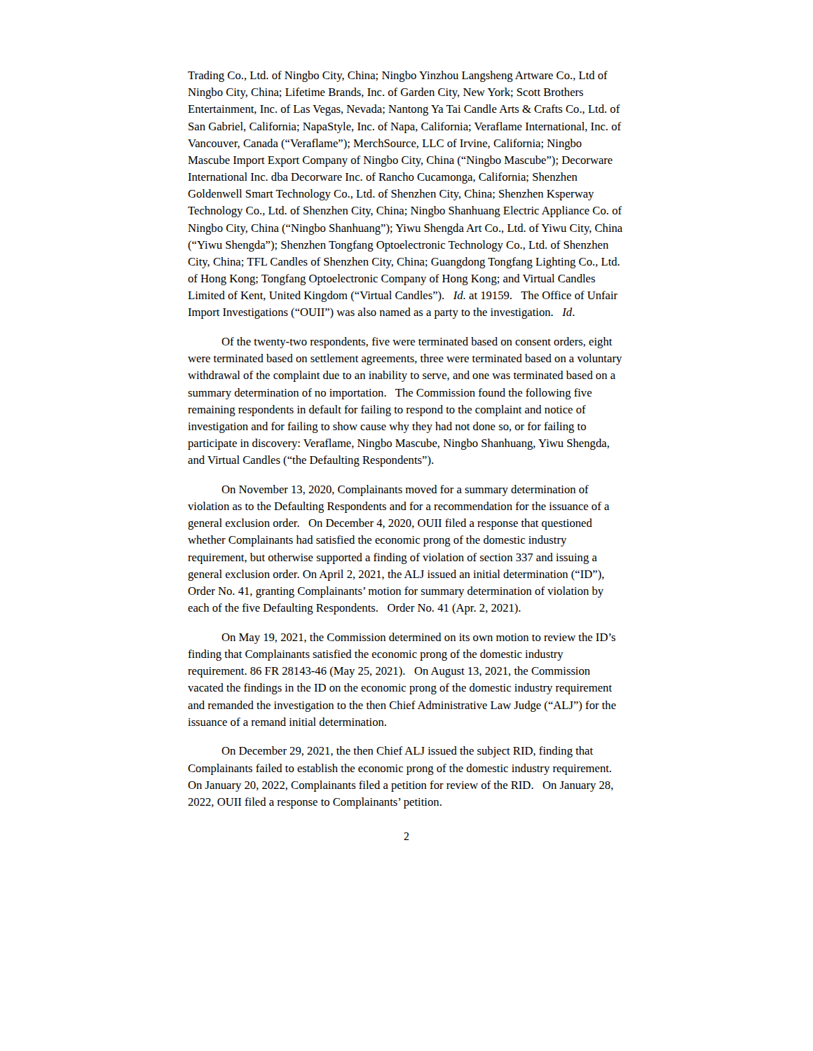Trading Co., Ltd. of Ningbo City, China; Ningbo Yinzhou Langsheng Artware Co., Ltd of Ningbo City, China; Lifetime Brands, Inc. of Garden City, New York; Scott Brothers Entertainment, Inc. of Las Vegas, Nevada; Nantong Ya Tai Candle Arts & Crafts Co., Ltd. of San Gabriel, California; NapaStyle, Inc. of Napa, California; Veraflame International, Inc. of Vancouver, Canada (“Veraflame”); MerchSource, LLC of Irvine, California; Ningbo Mascube Import Export Company of Ningbo City, China (“Ningbo Mascube”); Decorware International Inc. dba Decorware Inc. of Rancho Cucamonga, California; Shenzhen Goldenwell Smart Technology Co., Ltd. of Shenzhen City, China; Shenzhen Ksperway Technology Co., Ltd. of Shenzhen City, China; Ningbo Shanhuang Electric Appliance Co. of Ningbo City, China (“Ningbo Shanhuang”); Yiwu Shengda Art Co., Ltd. of Yiwu City, China (“Yiwu Shengda”); Shenzhen Tongfang Optoelectronic Technology Co., Ltd. of Shenzhen City, China; TFL Candles of Shenzhen City, China; Guangdong Tongfang Lighting Co., Ltd. of Hong Kong; Tongfang Optoelectronic Company of Hong Kong; and Virtual Candles Limited of Kent, United Kingdom (“Virtual Candles”). Id. at 19159. The Office of Unfair Import Investigations (“OUII”) was also named as a party to the investigation. Id.
Of the twenty-two respondents, five were terminated based on consent orders, eight were terminated based on settlement agreements, three were terminated based on a voluntary withdrawal of the complaint due to an inability to serve, and one was terminated based on a summary determination of no importation. The Commission found the following five remaining respondents in default for failing to respond to the complaint and notice of investigation and for failing to show cause why they had not done so, or for failing to participate in discovery: Veraflame, Ningbo Mascube, Ningbo Shanhuang, Yiwu Shengda, and Virtual Candles (“the Defaulting Respondents”).
On November 13, 2020, Complainants moved for a summary determination of violation as to the Defaulting Respondents and for a recommendation for the issuance of a general exclusion order. On December 4, 2020, OUII filed a response that questioned whether Complainants had satisfied the economic prong of the domestic industry requirement, but otherwise supported a finding of violation of section 337 and issuing a general exclusion order. On April 2, 2021, the ALJ issued an initial determination (“ID”), Order No. 41, granting Complainants’ motion for summary determination of violation by each of the five Defaulting Respondents. Order No. 41 (Apr. 2, 2021).
On May 19, 2021, the Commission determined on its own motion to review the ID’s finding that Complainants satisfied the economic prong of the domestic industry requirement. 86 FR 28143-46 (May 25, 2021). On August 13, 2021, the Commission vacated the findings in the ID on the economic prong of the domestic industry requirement and remanded the investigation to the then Chief Administrative Law Judge (“ALJ”) for the issuance of a remand initial determination.
On December 29, 2021, the then Chief ALJ issued the subject RID, finding that Complainants failed to establish the economic prong of the domestic industry requirement. On January 20, 2022, Complainants filed a petition for review of the RID. On January 28, 2022, OUII filed a response to Complainants’ petition.
2